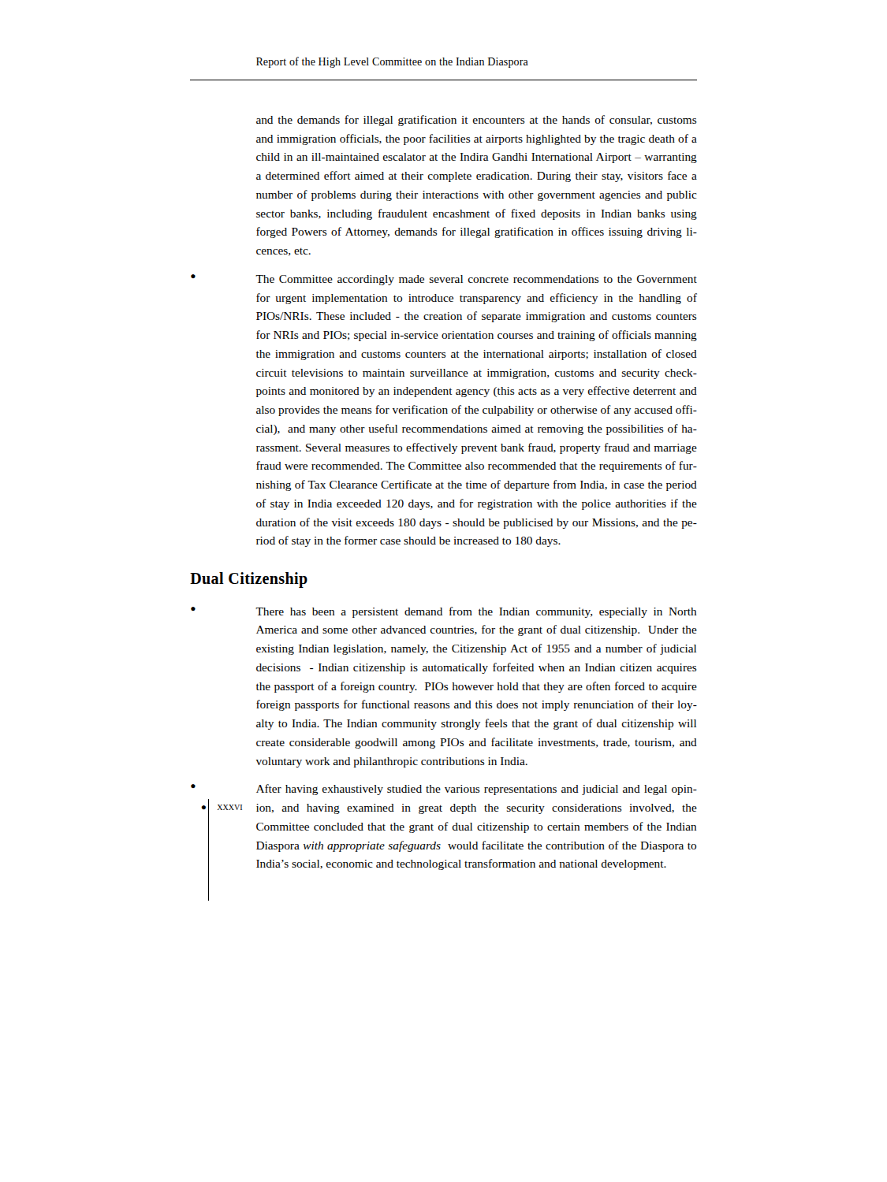Report of the High Level Committee on the Indian Diaspora
and the demands for illegal gratification it encounters at the hands of consular, customs and immigration officials, the poor facilities at airports highlighted by the tragic death of a child in an ill-maintained escalator at the Indira Gandhi International Airport – warranting a determined effort aimed at their complete eradication. During their stay, visitors face a number of problems during their interactions with other government agencies and public sector banks, including fraudulent encashment of fixed deposits in Indian banks using forged Powers of Attorney, demands for illegal gratification in offices issuing driving licences, etc.
●
The Committee accordingly made several concrete recommendations to the Government for urgent implementation to introduce transparency and efficiency in the handling of PIOs/NRIs. These included - the creation of separate immigration and customs counters for NRIs and PIOs; special in-service orientation courses and training of officials manning the immigration and customs counters at the international airports; installation of closed circuit televisions to maintain surveillance at immigration, customs and security check-points and monitored by an independent agency (this acts as a very effective deterrent and also provides the means for verification of the culpability or otherwise of any accused official), and many other useful recommendations aimed at removing the possibilities of harassment. Several measures to effectively prevent bank fraud, property fraud and marriage fraud were recommended. The Committee also recommended that the requirements of furnishing of Tax Clearance Certificate at the time of departure from India, in case the period of stay in India exceeded 120 days, and for registration with the police authorities if the duration of the visit exceeds 180 days - should be publicised by our Missions, and the period of stay in the former case should be increased to 180 days.
Dual Citizenship
●
There has been a persistent demand from the Indian community, especially in North America and some other advanced countries, for the grant of dual citizenship. Under the existing Indian legislation, namely, the Citizenship Act of 1955 and a number of judicial decisions - Indian citizenship is automatically forfeited when an Indian citizen acquires the passport of a foreign country. PIOs however hold that they are often forced to acquire foreign passports for functional reasons and this does not imply renunciation of their loyalty to India. The Indian community strongly feels that the grant of dual citizenship will create considerable goodwill among PIOs and facilitate investments, trade, tourism, and voluntary work and philanthropic contributions in India.
●
After having exhaustively studied the various representations and judicial and legal opinion, and having examined in great depth the security considerations involved, the Committee concluded that the grant of dual citizenship to certain members of the Indian Diaspora with appropriate safeguards would facilitate the contribution of the Diaspora to India’s social, economic and technological transformation and national development.
●
xxxvi